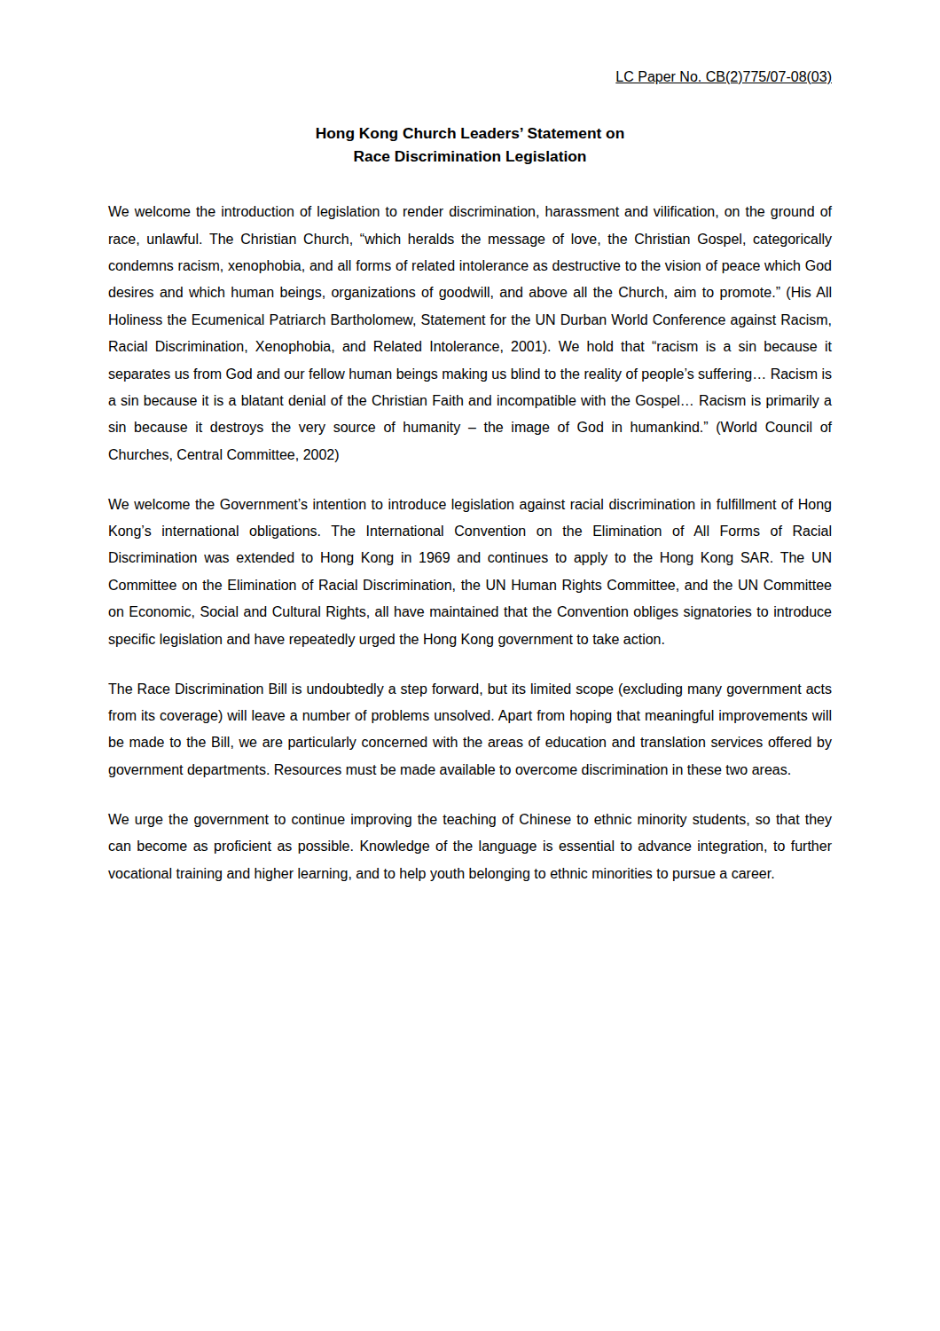LC Paper No. CB(2)775/07-08(03)
Hong Kong Church Leaders’ Statement on
Race Discrimination Legislation
We welcome the introduction of legislation to render discrimination, harassment and vilification, on the ground of race, unlawful. The Christian Church, “which heralds the message of love, the Christian Gospel, categorically condemns racism, xenophobia, and all forms of related intolerance as destructive to the vision of peace which God desires and which human beings, organizations of goodwill, and above all the Church, aim to promote.” (His All Holiness the Ecumenical Patriarch Bartholomew, Statement for the UN Durban World Conference against Racism, Racial Discrimination, Xenophobia, and Related Intolerance, 2001). We hold that “racism is a sin because it separates us from God and our fellow human beings making us blind to the reality of people’s suffering… Racism is a sin because it is a blatant denial of the Christian Faith and incompatible with the Gospel… Racism is primarily a sin because it destroys the very source of humanity – the image of God in humankind.” (World Council of Churches, Central Committee, 2002)
We welcome the Government’s intention to introduce legislation against racial discrimination in fulfillment of Hong Kong’s international obligations. The International Convention on the Elimination of All Forms of Racial Discrimination was extended to Hong Kong in 1969 and continues to apply to the Hong Kong SAR. The UN Committee on the Elimination of Racial Discrimination, the UN Human Rights Committee, and the UN Committee on Economic, Social and Cultural Rights, all have maintained that the Convention obliges signatories to introduce specific legislation and have repeatedly urged the Hong Kong government to take action.
The Race Discrimination Bill is undoubtedly a step forward, but its limited scope (excluding many government acts from its coverage) will leave a number of problems unsolved. Apart from hoping that meaningful improvements will be made to the Bill, we are particularly concerned with the areas of education and translation services offered by government departments. Resources must be made available to overcome discrimination in these two areas.
We urge the government to continue improving the teaching of Chinese to ethnic minority students, so that they can become as proficient as possible. Knowledge of the language is essential to advance integration, to further vocational training and higher learning, and to help youth belonging to ethnic minorities to pursue a career.